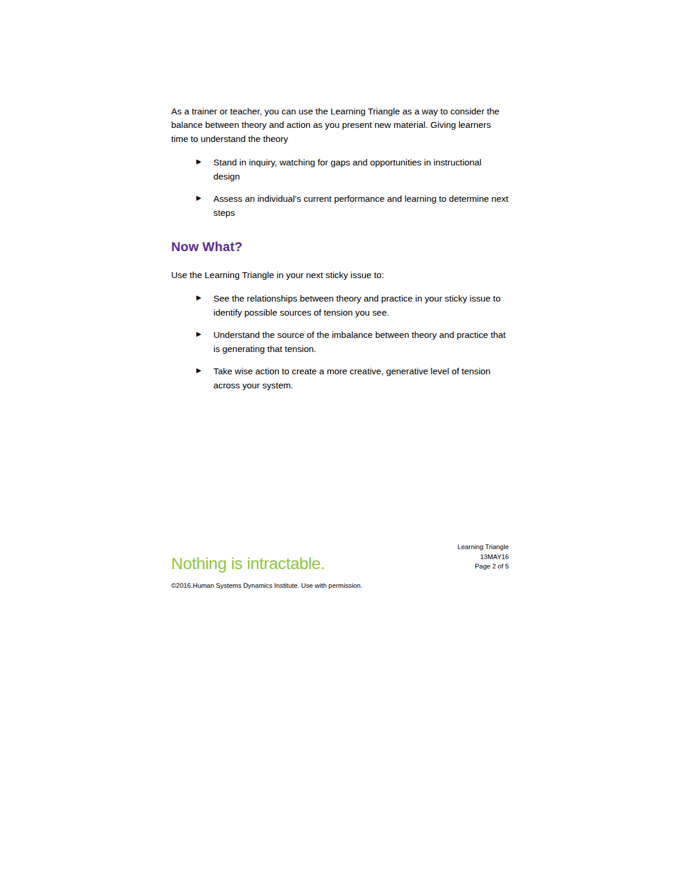As a trainer or teacher, you can use the Learning Triangle as a way to consider the balance between theory and action as you present new material. Giving learners time to understand the theory
Stand in inquiry, watching for gaps and opportunities in instructional design
Assess an individual’s current performance and learning to determine next steps
Now What?
Use the Learning Triangle in your next sticky issue to:
See the relationships between theory and practice in your sticky issue to identify possible sources of tension you see.
Understand the source of the imbalance between theory and practice that is generating that tension.
Take wise action to create a more creative, generative level of tension across your system.
Nothing is intractable.
Learning Triangle
13MAY16
Page 2 of 5
©2016.Human Systems Dynamics Institute. Use with permission.